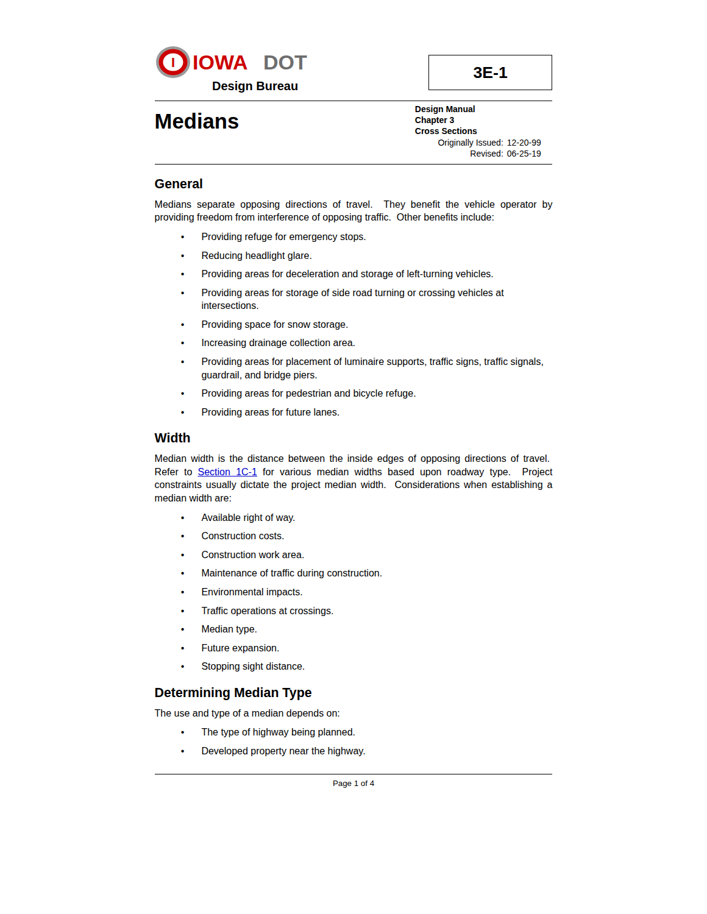I IOWA DOT
Design Bureau
3E-1
Medians
Design Manual
Chapter 3
Cross Sections
Originally Issued: 12-20-99
Revised: 06-25-19
General
Medians separate opposing directions of travel. They benefit the vehicle operator by providing freedom from interference of opposing traffic. Other benefits include:
Providing refuge for emergency stops.
Reducing headlight glare.
Providing areas for deceleration and storage of left-turning vehicles.
Providing areas for storage of side road turning or crossing vehicles at intersections.
Providing space for snow storage.
Increasing drainage collection area.
Providing areas for placement of luminaire supports, traffic signs, traffic signals, guardrail, and bridge piers.
Providing areas for pedestrian and bicycle refuge.
Providing areas for future lanes.
Width
Median width is the distance between the inside edges of opposing directions of travel. Refer to Section 1C-1 for various median widths based upon roadway type. Project constraints usually dictate the project median width. Considerations when establishing a median width are:
Available right of way.
Construction costs.
Construction work area.
Maintenance of traffic during construction.
Environmental impacts.
Traffic operations at crossings.
Median type.
Future expansion.
Stopping sight distance.
Determining Median Type
The use and type of a median depends on:
The type of highway being planned.
Developed property near the highway.
Page 1 of 4